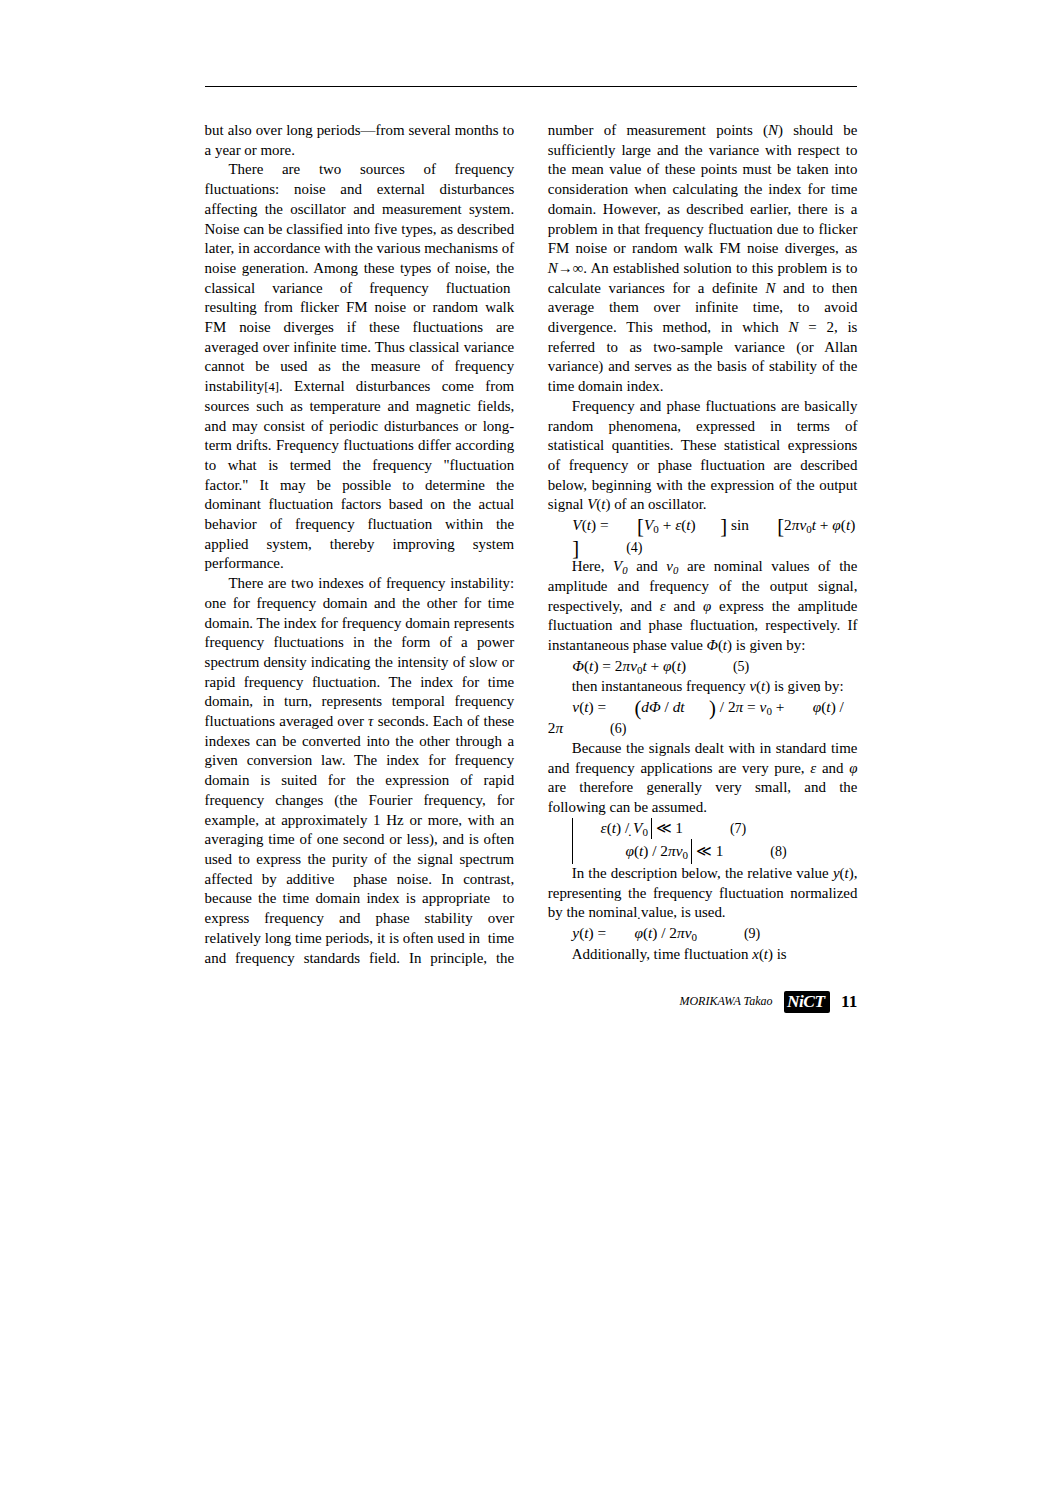but also over long periods—from several months to a year or more.
There are two sources of frequency fluctuations: noise and external disturbances affecting the oscillator and measurement system. Noise can be classified into five types, as described later, in accordance with the various mechanisms of noise generation. Among these types of noise, the classical variance of frequency fluctuation resulting from flicker FM noise or random walk FM noise diverges if these fluctuations are averaged over infinite time. Thus classical variance cannot be used as the measure of frequency instability[4]. External disturbances come from sources such as temperature and magnetic fields, and may consist of periodic disturbances or long-term drifts. Frequency fluctuations differ according to what is termed the frequency "fluctuation factor." It may be possible to determine the dominant fluctuation factors based on the actual behavior of frequency fluctuation within the applied system, thereby improving system performance.
There are two indexes of frequency instability: one for frequency domain and the other for time domain. The index for frequency domain represents frequency fluctuations in the form of a power spectrum density indicating the intensity of slow or rapid frequency fluctuation. The index for time domain, in turn, represents temporal frequency fluctuations averaged over τ seconds. Each of these indexes can be converted into the other through a given conversion law. The index for frequency domain is suited for the expression of rapid frequency changes (the Fourier frequency, for example, at approximately 1 Hz or more, with an averaging time of one second or less), and is often used to express the purity of the signal spectrum affected by additive phase noise. In contrast, because the time domain index is appropriate to express frequency and phase stability over relatively long time periods, it is often used in time and frequency standards field. In principle, the number of measurement points (N) should be sufficiently large and the variance with respect to the mean value of these points must be taken into consideration when calculating the index for time domain. However, as described earlier, there is a problem in that frequency fluctuation due to flicker FM noise or random walk FM noise diverges, as N→∞. An established solution to this problem is to calculate variances for a definite N and to then average them over infinite time, to avoid divergence. This method, in which N = 2, is referred to as two-sample variance (or Allan variance) and serves as the basis of stability of the time domain index.
Frequency and phase fluctuations are basically random phenomena, expressed in terms of statistical quantities. These statistical expressions of frequency or phase fluctuation are described below, beginning with the expression of the output signal V(t) of an oscillator.
V(t) = [V0 + ε(t)] sin [2πν0t + φ(t)](4)
Here, V0 and ν0 are nominal values of the amplitude and frequency of the output signal, respectively, and ε and φ express the amplitude fluctuation and phase fluctuation, respectively. If instantaneous phase value Φ(t) is given by:
Φ(t) = 2πν0t + φ(t)(5)
then instantaneous frequency ν(t) is given by:
ν(t) = (dΦ / dt) / 2π = ν0 + φ(t) / 2π(6)
Because the signals dealt with in standard time and frequency applications are very pure, ε and φ are therefore generally very small, and the following can be assumed.
ε(t) / V0 ≪ 1(7)
φ(t) / 2πν0 ≪ 1(8)
In the description below, the relative value y(t), representing the frequency fluctuation normalized by the nominal value, is used.
y(t) = φ(t) / 2πν0(9)
Additionally, time fluctuation x(t) is
MORIKAWA Takao Ni CT 11